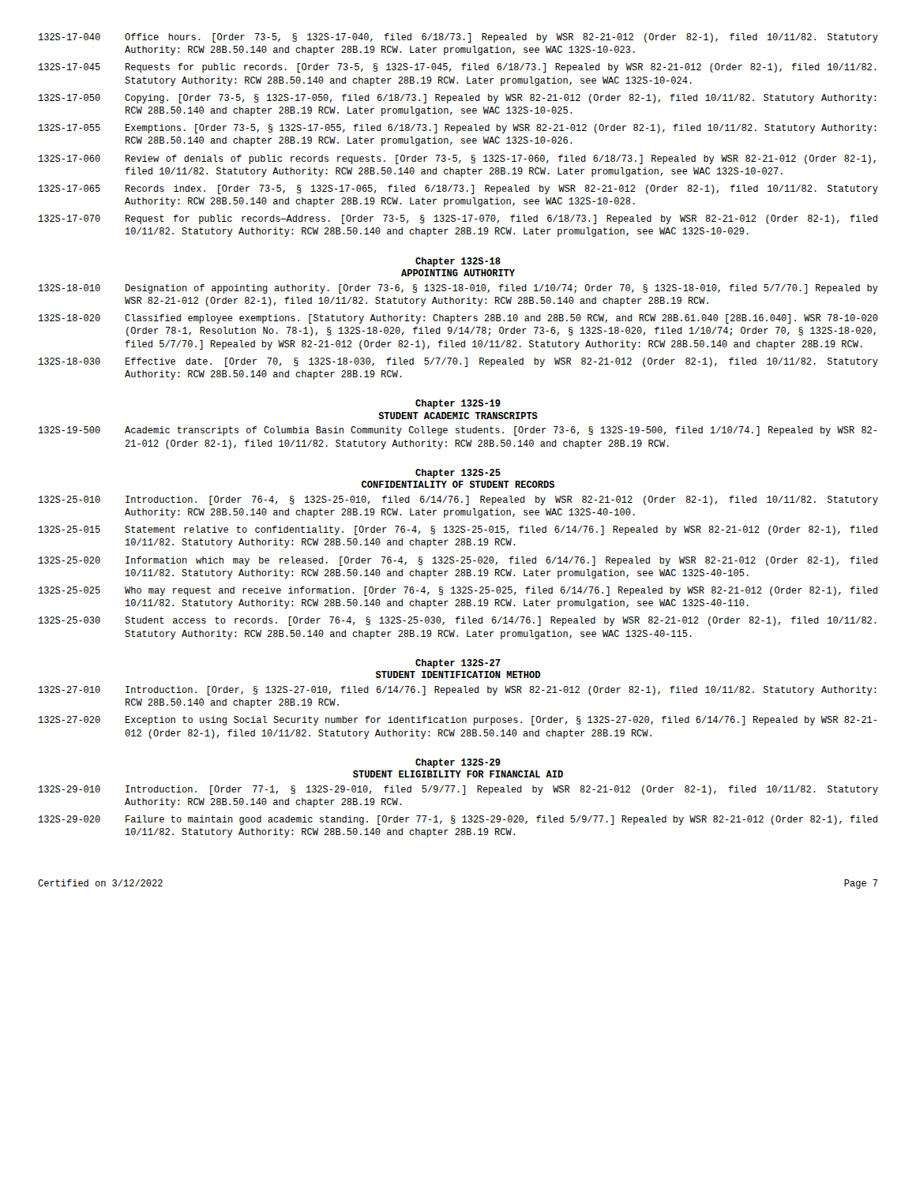132S-17-040
Office hours. [Order 73-5, § 132S-17-040, filed 6/18/73.] Repealed by WSR 82-21-012 (Order 82-1), filed 10/11/82. Statutory Authority: RCW 28B.50.140 and chapter 28B.19 RCW. Later promulgation, see WAC 132S-10-023.
132S-17-045
Requests for public records. [Order 73-5, § 132S-17-045, filed 6/18/73.] Repealed by WSR 82-21-012 (Order 82-1), filed 10/11/82. Statutory Authority: RCW 28B.50.140 and chapter 28B.19 RCW. Later promulgation, see WAC 132S-10-024.
132S-17-050
Copying. [Order 73-5, § 132S-17-050, filed 6/18/73.] Repealed by WSR 82-21-012 (Order 82-1), filed 10/11/82. Statutory Authority: RCW 28B.50.140 and chapter 28B.19 RCW. Later promulgation, see WAC 132S-10-025.
132S-17-055
Exemptions. [Order 73-5, § 132S-17-055, filed 6/18/73.] Repealed by WSR 82-21-012 (Order 82-1), filed 10/11/82. Statutory Authority: RCW 28B.50.140 and chapter 28B.19 RCW. Later promulgation, see WAC 132S-10-026.
132S-17-060
Review of denials of public records requests. [Order 73-5, § 132S-17-060, filed 6/18/73.] Repealed by WSR 82-21-012 (Order 82-1), filed 10/11/82. Statutory Authority: RCW 28B.50.140 and chapter 28B.19 RCW. Later promulgation, see WAC 132S-10-027.
132S-17-065
Records index. [Order 73-5, § 132S-17-065, filed 6/18/73.] Repealed by WSR 82-21-012 (Order 82-1), filed 10/11/82. Statutory Authority: RCW 28B.50.140 and chapter 28B.19 RCW. Later promulgation, see WAC 132S-10-028.
132S-17-070
Request for public records—Address. [Order 73-5, § 132S-17-070, filed 6/18/73.] Repealed by WSR 82-21-012 (Order 82-1), filed 10/11/82. Statutory Authority: RCW 28B.50.140 and chapter 28B.19 RCW. Later promulgation, see WAC 132S-10-029.
Chapter 132S-18 APPOINTING AUTHORITY
132S-18-010
Designation of appointing authority. [Order 73-6, § 132S-18-010, filed 1/10/74; Order 70, § 132S-18-010, filed 5/7/70.] Repealed by WSR 82-21-012 (Order 82-1), filed 10/11/82. Statutory Authority: RCW 28B.50.140 and chapter 28B.19 RCW.
132S-18-020
Classified employee exemptions. [Statutory Authority: Chapters 28B.10 and 28B.50 RCW, and RCW 28B.61.040 [28B.16.040]. WSR 78-10-020 (Order 78-1, Resolution No. 78-1), § 132S-18-020, filed 9/14/78; Order 73-6, § 132S-18-020, filed 1/10/74; Order 70, § 132S-18-020, filed 5/7/70.] Repealed by WSR 82-21-012 (Order 82-1), filed 10/11/82. Statutory Authority: RCW 28B.50.140 and chapter 28B.19 RCW.
132S-18-030
Effective date. [Order 70, § 132S-18-030, filed 5/7/70.] Repealed by WSR 82-21-012 (Order 82-1), filed 10/11/82. Statutory Authority: RCW 28B.50.140 and chapter 28B.19 RCW.
Chapter 132S-19 STUDENT ACADEMIC TRANSCRIPTS
132S-19-500
Academic transcripts of Columbia Basin Community College students. [Order 73-6, § 132S-19-500, filed 1/10/74.] Repealed by WSR 82-21-012 (Order 82-1), filed 10/11/82. Statutory Authority: RCW 28B.50.140 and chapter 28B.19 RCW.
Chapter 132S-25 CONFIDENTIALITY OF STUDENT RECORDS
132S-25-010
Introduction. [Order 76-4, § 132S-25-010, filed 6/14/76.] Repealed by WSR 82-21-012 (Order 82-1), filed 10/11/82. Statutory Authority: RCW 28B.50.140 and chapter 28B.19 RCW. Later promulgation, see WAC 132S-40-100.
132S-25-015
Statement relative to confidentiality. [Order 76-4, § 132S-25-015, filed 6/14/76.] Repealed by WSR 82-21-012 (Order 82-1), filed 10/11/82. Statutory Authority: RCW 28B.50.140 and chapter 28B.19 RCW.
132S-25-020
Information which may be released. [Order 76-4, § 132S-25-020, filed 6/14/76.] Repealed by WSR 82-21-012 (Order 82-1), filed 10/11/82. Statutory Authority: RCW 28B.50.140 and chapter 28B.19 RCW. Later promulgation, see WAC 132S-40-105.
132S-25-025
Who may request and receive information. [Order 76-4, § 132S-25-025, filed 6/14/76.] Repealed by WSR 82-21-012 (Order 82-1), filed 10/11/82. Statutory Authority: RCW 28B.50.140 and chapter 28B.19 RCW. Later promulgation, see WAC 132S-40-110.
132S-25-030
Student access to records. [Order 76-4, § 132S-25-030, filed 6/14/76.] Repealed by WSR 82-21-012 (Order 82-1), filed 10/11/82. Statutory Authority: RCW 28B.50.140 and chapter 28B.19 RCW. Later promulgation, see WAC 132S-40-115.
Chapter 132S-27 STUDENT IDENTIFICATION METHOD
132S-27-010
Introduction. [Order, § 132S-27-010, filed 6/14/76.] Repealed by WSR 82-21-012 (Order 82-1), filed 10/11/82. Statutory Authority: RCW 28B.50.140 and chapter 28B.19 RCW.
132S-27-020
Exception to using Social Security number for identification purposes. [Order, § 132S-27-020, filed 6/14/76.] Repealed by WSR 82-21-012 (Order 82-1), filed 10/11/82. Statutory Authority: RCW 28B.50.140 and chapter 28B.19 RCW.
Chapter 132S-29 STUDENT ELIGIBILITY FOR FINANCIAL AID
132S-29-010
Introduction. [Order 77-1, § 132S-29-010, filed 5/9/77.] Repealed by WSR 82-21-012 (Order 82-1), filed 10/11/82. Statutory Authority: RCW 28B.50.140 and chapter 28B.19 RCW.
132S-29-020
Failure to maintain good academic standing. [Order 77-1, § 132S-29-020, filed 5/9/77.] Repealed by WSR 82-21-012 (Order 82-1), filed 10/11/82. Statutory Authority: RCW 28B.50.140 and chapter 28B.19 RCW.
Certified on 3/12/2022
Page 7